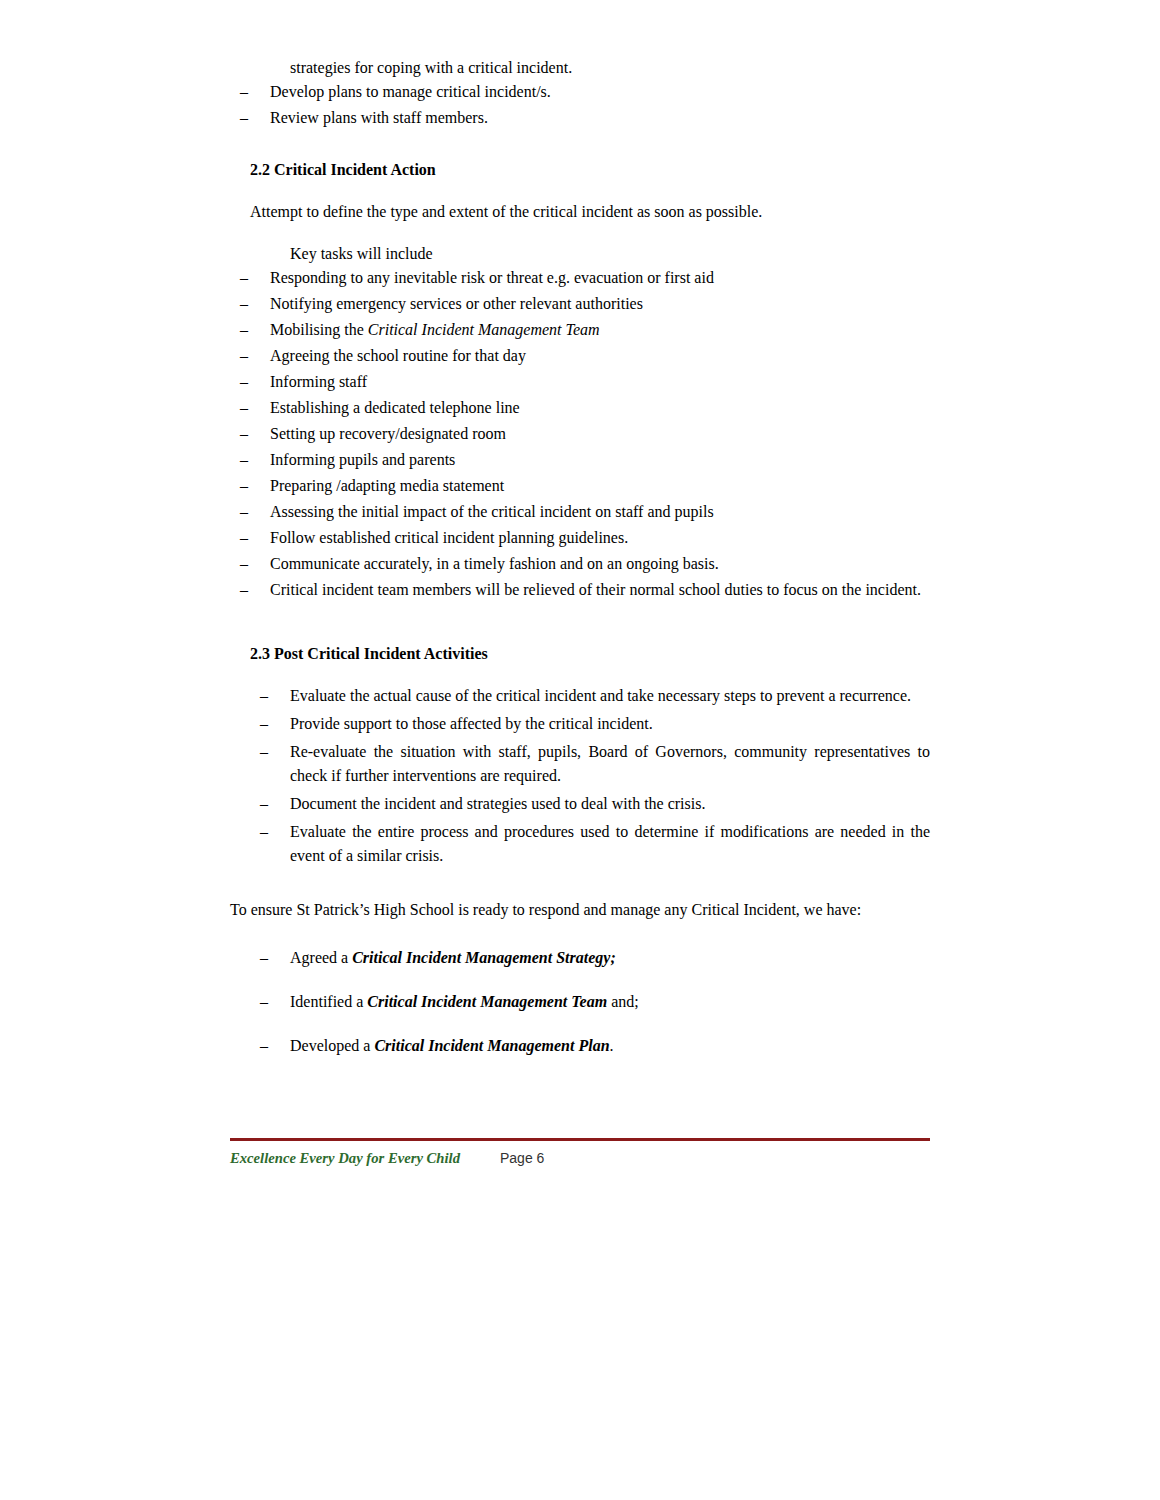strategies for coping with a critical incident.
Develop plans to manage critical incident/s.
Review plans with staff members.
2.2 Critical Incident Action
Attempt to define the type and extent of the critical incident as soon as possible.
Key tasks will include
Responding to any inevitable risk or threat e.g. evacuation or first aid
Notifying emergency services or other relevant authorities
Mobilising the Critical Incident Management Team
Agreeing the school routine for that day
Informing staff
Establishing a dedicated telephone line
Setting up recovery/designated room
Informing pupils and parents
Preparing /adapting media statement
Assessing the initial impact of the critical incident on staff and pupils
Follow established critical incident planning guidelines.
Communicate accurately, in a timely fashion and on an ongoing basis.
Critical incident team members will be relieved of their normal school duties to focus on the incident.
2.3 Post Critical Incident Activities
Evaluate the actual cause of the critical incident and take necessary steps to prevent a recurrence.
Provide support to those affected by the critical incident.
Re-evaluate the situation with staff, pupils, Board of Governors, community representatives to check if further interventions are required.
Document the incident and strategies used to deal with the crisis.
Evaluate the entire process and procedures used to determine if modifications are needed in the event of a similar crisis.
To ensure St Patrick’s High School is ready to respond and manage any Critical Incident, we have:
Agreed a Critical Incident Management Strategy;
Identified a Critical Incident Management Team and;
Developed a Critical Incident Management Plan.
Excellence Every Day for Every Child Page 6